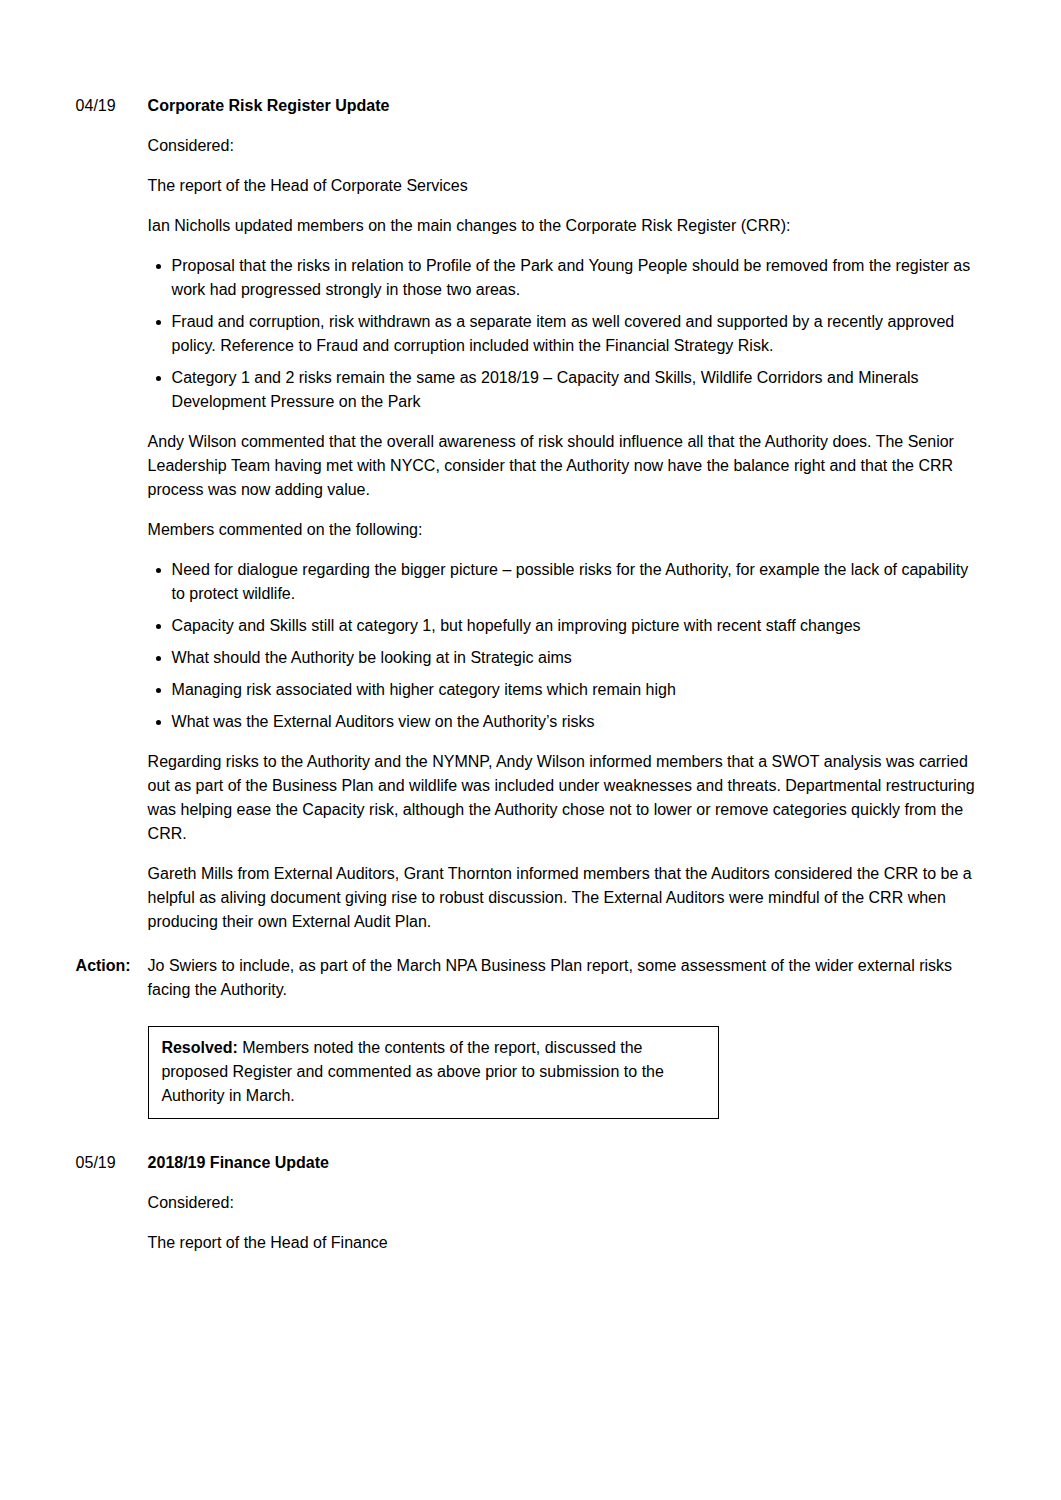04/19 Corporate Risk Register Update
Considered:
The report of the Head of Corporate Services
Ian Nicholls updated members on the main changes to the Corporate Risk Register (CRR):
Proposal that the risks in relation to Profile of the Park and Young People should be removed from the register as work had progressed strongly in those two areas.
Fraud and corruption, risk withdrawn as a separate item as well covered and supported by a recently approved policy. Reference to Fraud and corruption included within the Financial Strategy Risk.
Category 1 and 2 risks remain the same as 2018/19 – Capacity and Skills, Wildlife Corridors and Minerals Development Pressure on the Park
Andy Wilson commented that the overall awareness of risk should influence all that the Authority does. The Senior Leadership Team having met with NYCC, consider that the Authority now have the balance right and that the CRR process was now adding value.
Members commented on the following:
Need for dialogue regarding the bigger picture – possible risks for the Authority, for example the lack of capability to protect wildlife.
Capacity and Skills still at category 1, but hopefully an improving picture with recent staff changes
What should the Authority be looking at in Strategic aims
Managing risk associated with higher category items which remain high
What was the External Auditors view on the Authority’s risks
Regarding risks to the Authority and the NYMNP, Andy Wilson informed members that a SWOT analysis was carried out as part of the Business Plan and wildlife was included under weaknesses and threats. Departmental restructuring was helping ease the Capacity risk, although the Authority chose not to lower or remove categories quickly from the CRR.
Gareth Mills from External Auditors, Grant Thornton informed members that the Auditors considered the CRR to be a helpful as aliving document giving rise to robust discussion. The External Auditors were mindful of the CRR when producing their own External Audit Plan.
Action:
Jo Swiers to include, as part of the March NPA Business Plan report, some assessment of the wider external risks facing the Authority.
Resolved: Members noted the contents of the report, discussed the proposed Register and commented as above prior to submission to the Authority in March.
05/19 2018/19 Finance Update
Considered:
The report of the Head of Finance